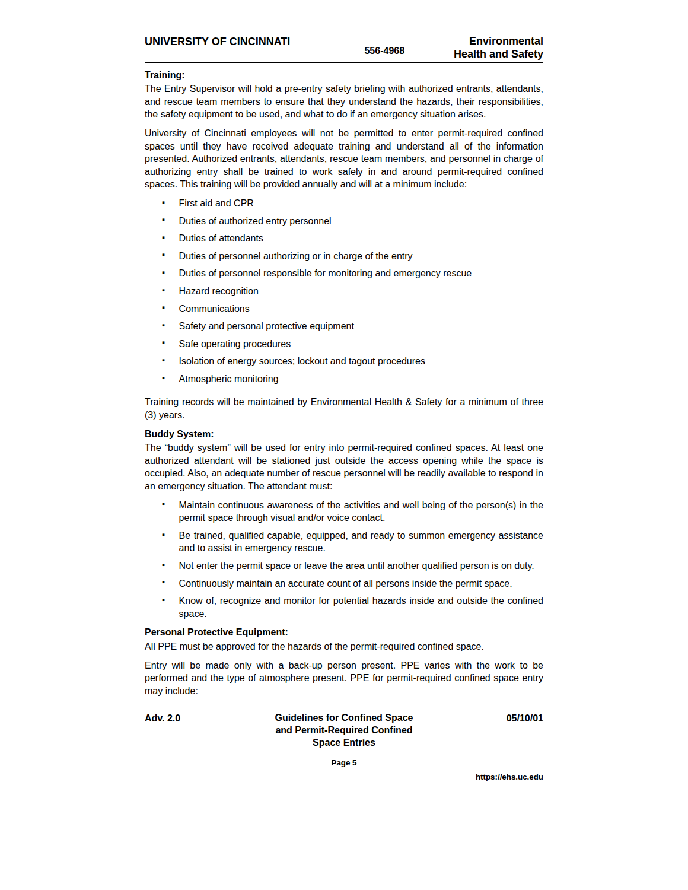| UNIVERSITY OF CINCINNATI | 556-4968 | Environmental Health and Safety |
Training:
The Entry Supervisor will hold a pre-entry safety briefing with authorized entrants, attendants, and rescue team members to ensure that they understand the hazards, their responsibilities, the safety equipment to be used, and what to do if an emergency situation arises.
University of Cincinnati employees will not be permitted to enter permit-required confined spaces until they have received adequate training and understand all of the information presented. Authorized entrants, attendants, rescue team members, and personnel in charge of authorizing entry shall be trained to work safely in and around permit-required confined spaces. This training will be provided annually and will at a minimum include:
First aid and CPR
Duties of authorized entry personnel
Duties of attendants
Duties of personnel authorizing or in charge of the entry
Duties of personnel responsible for monitoring and emergency rescue
Hazard recognition
Communications
Safety and personal protective equipment
Safe operating procedures
Isolation of energy sources; lockout and tagout procedures
Atmospheric monitoring
Training records will be maintained by Environmental Health & Safety for a minimum of three (3) years.
Buddy System:
The “buddy system” will be used for entry into permit-required confined spaces. At least one authorized attendant will be stationed just outside the access opening while the space is occupied. Also, an adequate number of rescue personnel will be readily available to respond in an emergency situation. The attendant must:
Maintain continuous awareness of the activities and well being of the person(s) in the permit space through visual and/or voice contact.
Be trained, qualified capable, equipped, and ready to summon emergency assistance and to assist in emergency rescue.
Not enter the permit space or leave the area until another qualified person is on duty.
Continuously maintain an accurate count of all persons inside the permit space.
Know of, recognize and monitor for potential hazards inside and outside the confined space.
Personal Protective Equipment:
All PPE must be approved for the hazards of the permit-required confined space.
Entry will be made only with a back-up person present. PPE varies with the work to be performed and the type of atmosphere present. PPE for permit-required confined space entry may include:
| Adv. 2.0 | Guidelines for Confined Space and Permit-Required Confined Space Entries | 05/10/01 |
Page 5
https://ehs.uc.edu